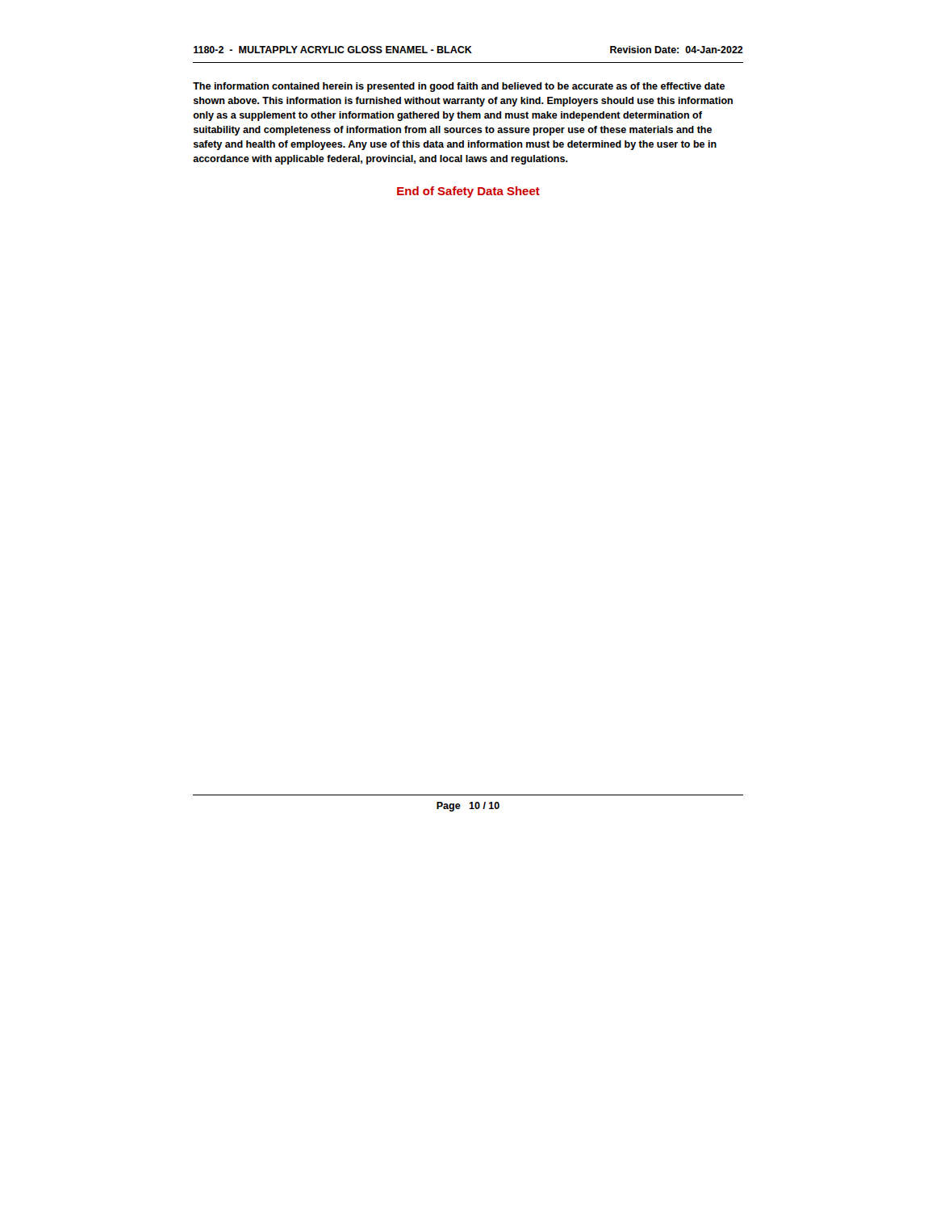1180-2 - MULTAPPLY ACRYLIC GLOSS ENAMEL - BLACK
Revision Date: 04-Jan-2022
The information contained herein is presented in good faith and believed to be accurate as of the effective date shown above. This information is furnished without warranty of any kind. Employers should use this information only as a supplement to other information gathered by them and must make independent determination of suitability and completeness of information from all sources to assure proper use of these materials and the safety and health of employees. Any use of this data and information must be determined by the user to be in accordance with applicable federal, provincial, and local laws and regulations.
End of Safety Data Sheet
Page 10 / 10